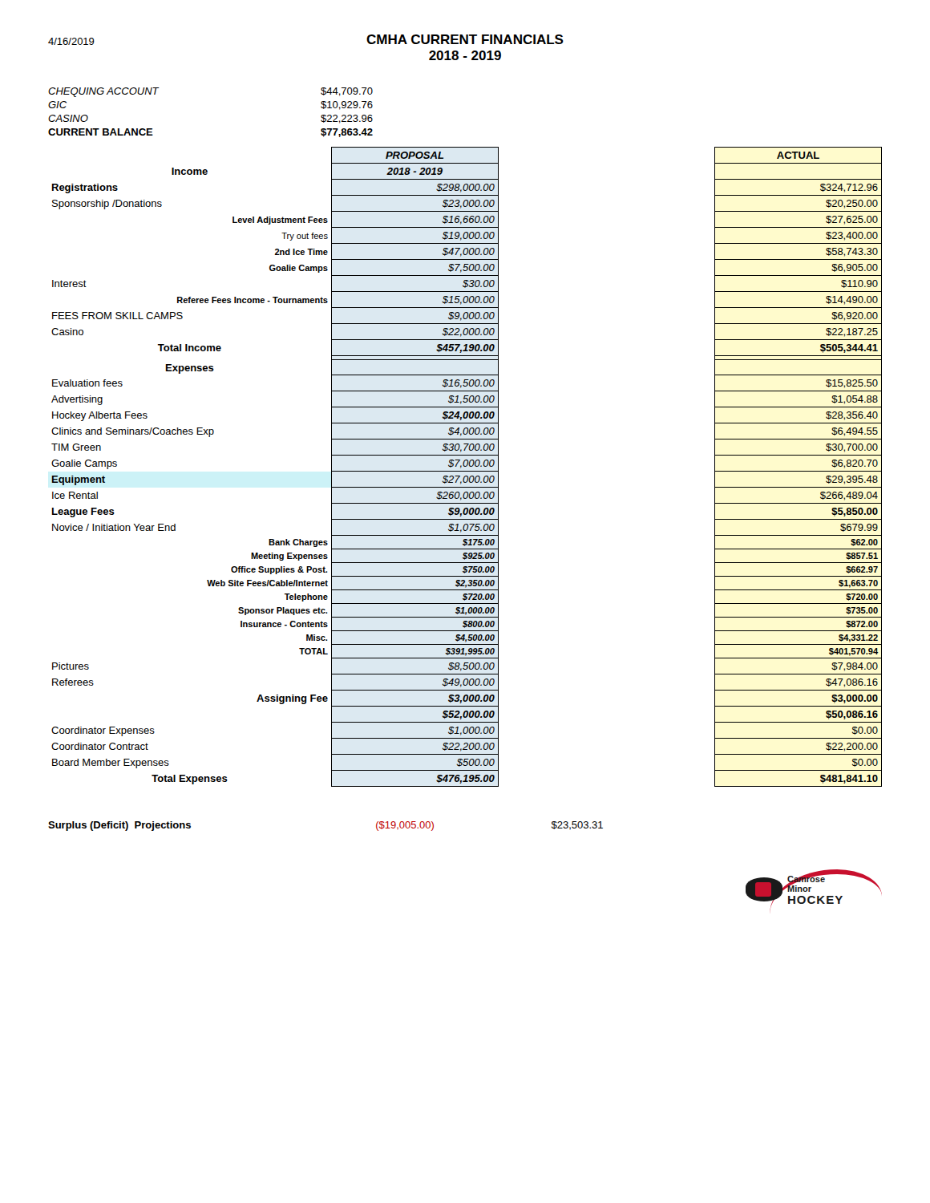4/16/2019
CMHA CURRENT FINANCIALS
2018 - 2019
| CHEQUING ACCOUNT | $44,709.70 |
| GIC | $10,929.76 |
| CASINO | $22,223.96 |
| CURRENT BALANCE | $77,863.42 |
| | PROPOSAL | | ACTUAL |
| Income | 2018 - 2019 | | |
| Registrations | $298,000.00 | | $324,712.96 |
| Sponsorship /Donations | $23,000.00 | | $20,250.00 |
| Level Adjustment Fees | $16,660.00 | | $27,625.00 |
| Try out fees | $19,000.00 | | $23,400.00 |
| 2nd Ice Time | $47,000.00 | | $58,743.30 |
| Goalie Camps | $7,500.00 | | $6,905.00 |
| Interest | $30.00 | | $110.90 |
| Referee Fees Income - Tournaments | $15,000.00 | | $14,490.00 |
| FEES FROM SKILL CAMPS | $9,000.00 | | $6,920.00 |
| Casino | $22,000.00 | | $22,187.25 |
| Total Income | $457,190.00 | | $505,344.41 |
| Expenses | | | |
| Evaluation fees | $16,500.00 | | $15,825.50 |
| Advertising | $1,500.00 | | $1,054.88 |
| Hockey Alberta Fees | $24,000.00 | | $28,356.40 |
| Clinics and Seminars/Coaches Exp | $4,000.00 | | $6,494.55 |
| TIM Green | $30,700.00 | | $30,700.00 |
| Goalie Camps | $7,000.00 | | $6,820.70 |
| Equipment | $27,000.00 | | $29,395.48 |
| Ice Rental | $260,000.00 | | $266,489.04 |
| League Fees | $9,000.00 | | $5,850.00 |
| Novice / Initiation Year End | $1,075.00 | | $679.99 |
| Bank Charges | $175.00 | | $62.00 |
| Meeting Expenses | $925.00 | | $857.51 |
| Office Supplies & Post. | $750.00 | | $662.97 |
| Web Site Fees/Cable/Internet | $2,350.00 | | $1,663.70 |
| Telephone | $720.00 | | $720.00 |
| Sponsor Plaques etc. | $1,000.00 | | $735.00 |
| Insurance - Contents | $800.00 | | $872.00 |
| Misc. | $4,500.00 | | $4,331.22 |
| TOTAL | $391,995.00 | | $401,570.94 |
| Pictures | $8,500.00 | | $7,984.00 |
| Referees | $49,000.00 | | $47,086.16 |
| Assigning Fee | $3,000.00 | | $3,000.00 |
| | $52,000.00 | | $50,086.16 |
| Coordinator Expenses | $1,000.00 | | $0.00 |
| Coordinator Contract | $22,200.00 | | $22,200.00 |
| Board Member Expenses | $500.00 | | $0.00 |
| Total Expenses | $476,195.00 | | $481,841.10 |
Surplus (Deficit) Projections
($19,005.00)
$23,503.31
Camrose
Minor
HOCKEY